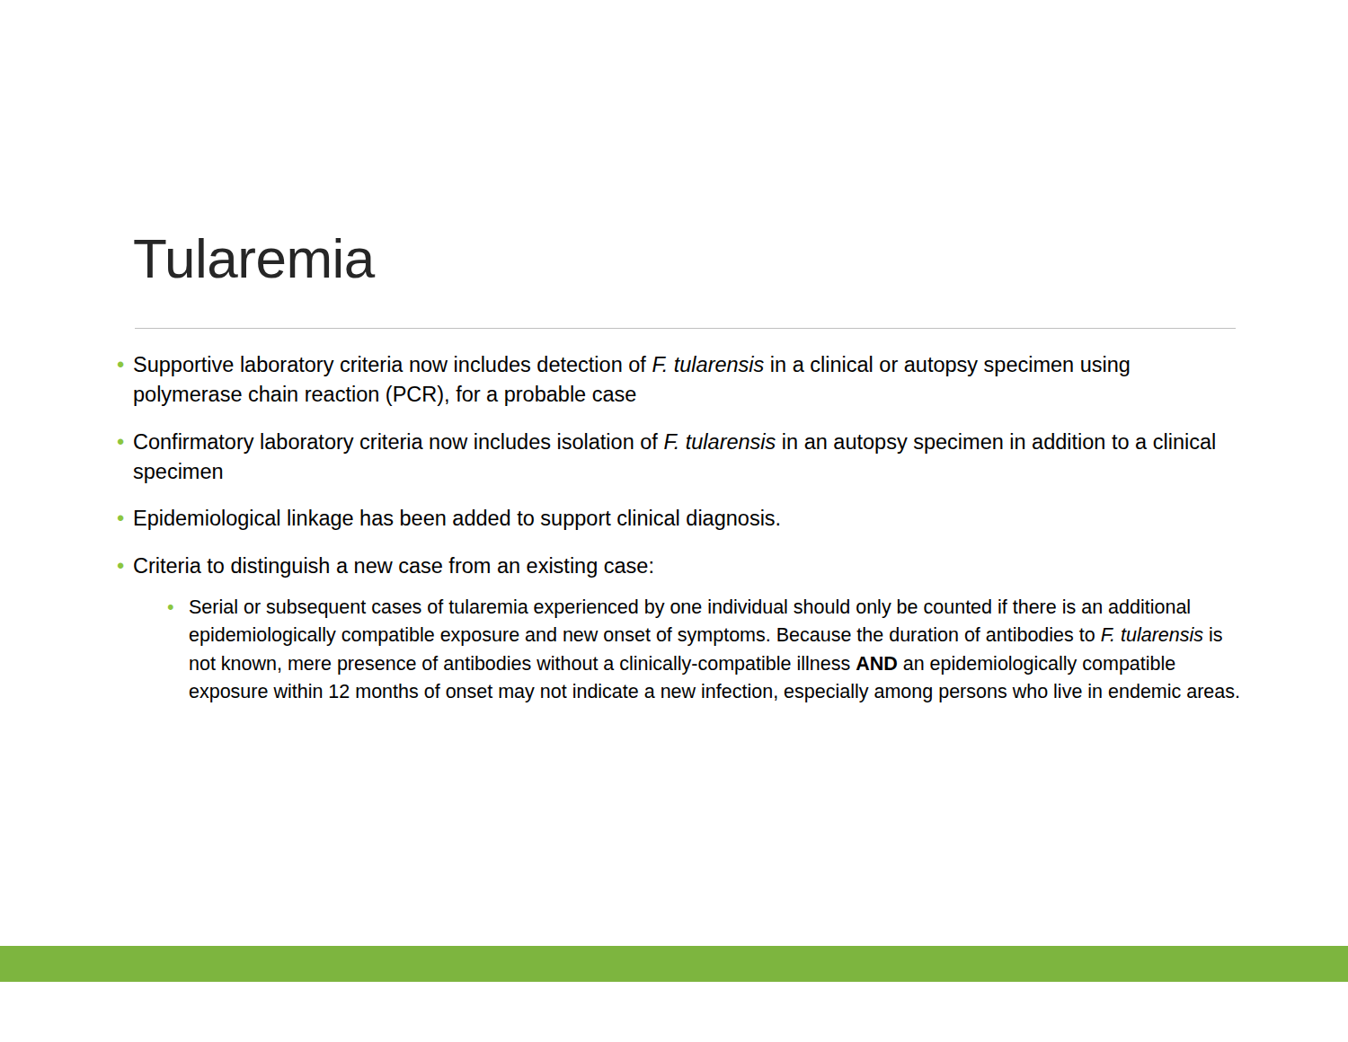Tularemia
Supportive laboratory criteria now includes detection of F. tularensis in a clinical or autopsy specimen using polymerase chain reaction (PCR), for a probable case
Confirmatory laboratory criteria now includes isolation of F. tularensis in an autopsy specimen in addition to a clinical specimen
Epidemiological linkage has been added to support clinical diagnosis.
Criteria to distinguish a new case from an existing case:
Serial or subsequent cases of tularemia experienced by one individual should only be counted if there is an additional epidemiologically compatible exposure and new onset of symptoms. Because the duration of antibodies to F. tularensis is not known, mere presence of antibodies without a clinically-compatible illness AND an epidemiologically compatible exposure within 12 months of onset may not indicate a new infection, especially among persons who live in endemic areas.